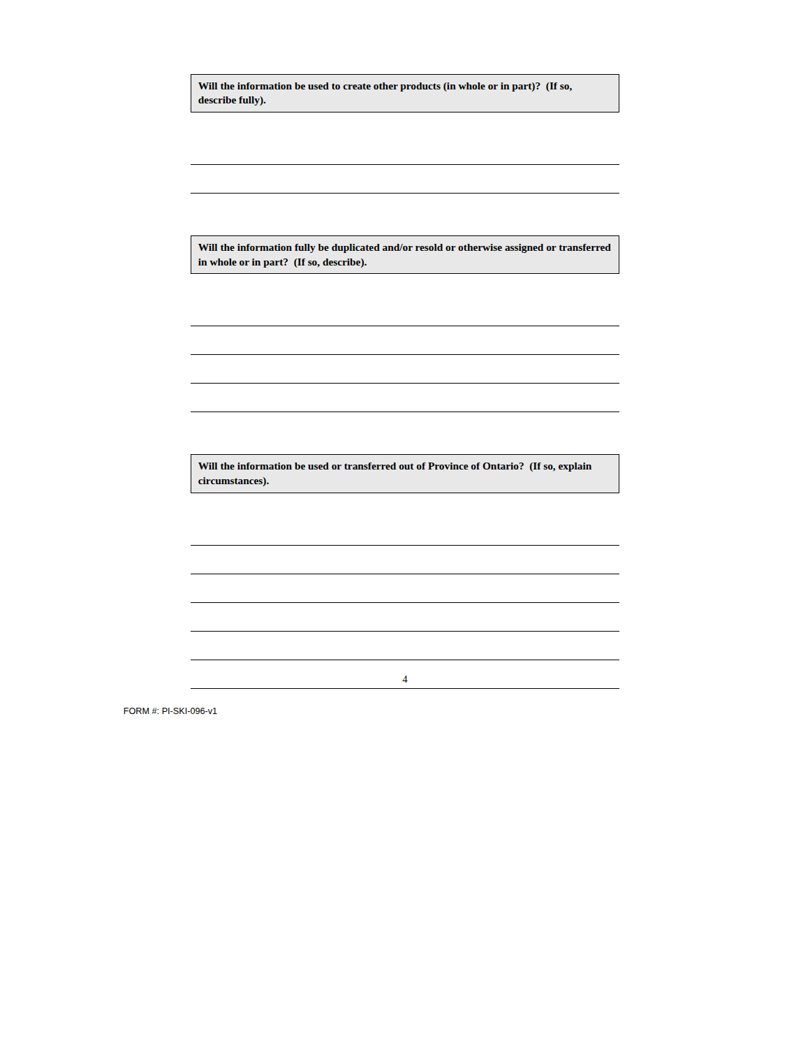Will the information be used to create other products (in whole or in part)? (If so, describe fully).
Will the information fully be duplicated and/or resold or otherwise assigned or transferred in whole or in part? (If so, describe).
Will the information be used or transferred out of Province of Ontario? (If so, explain circumstances).
4
FORM #: PI-SKI-096-v1